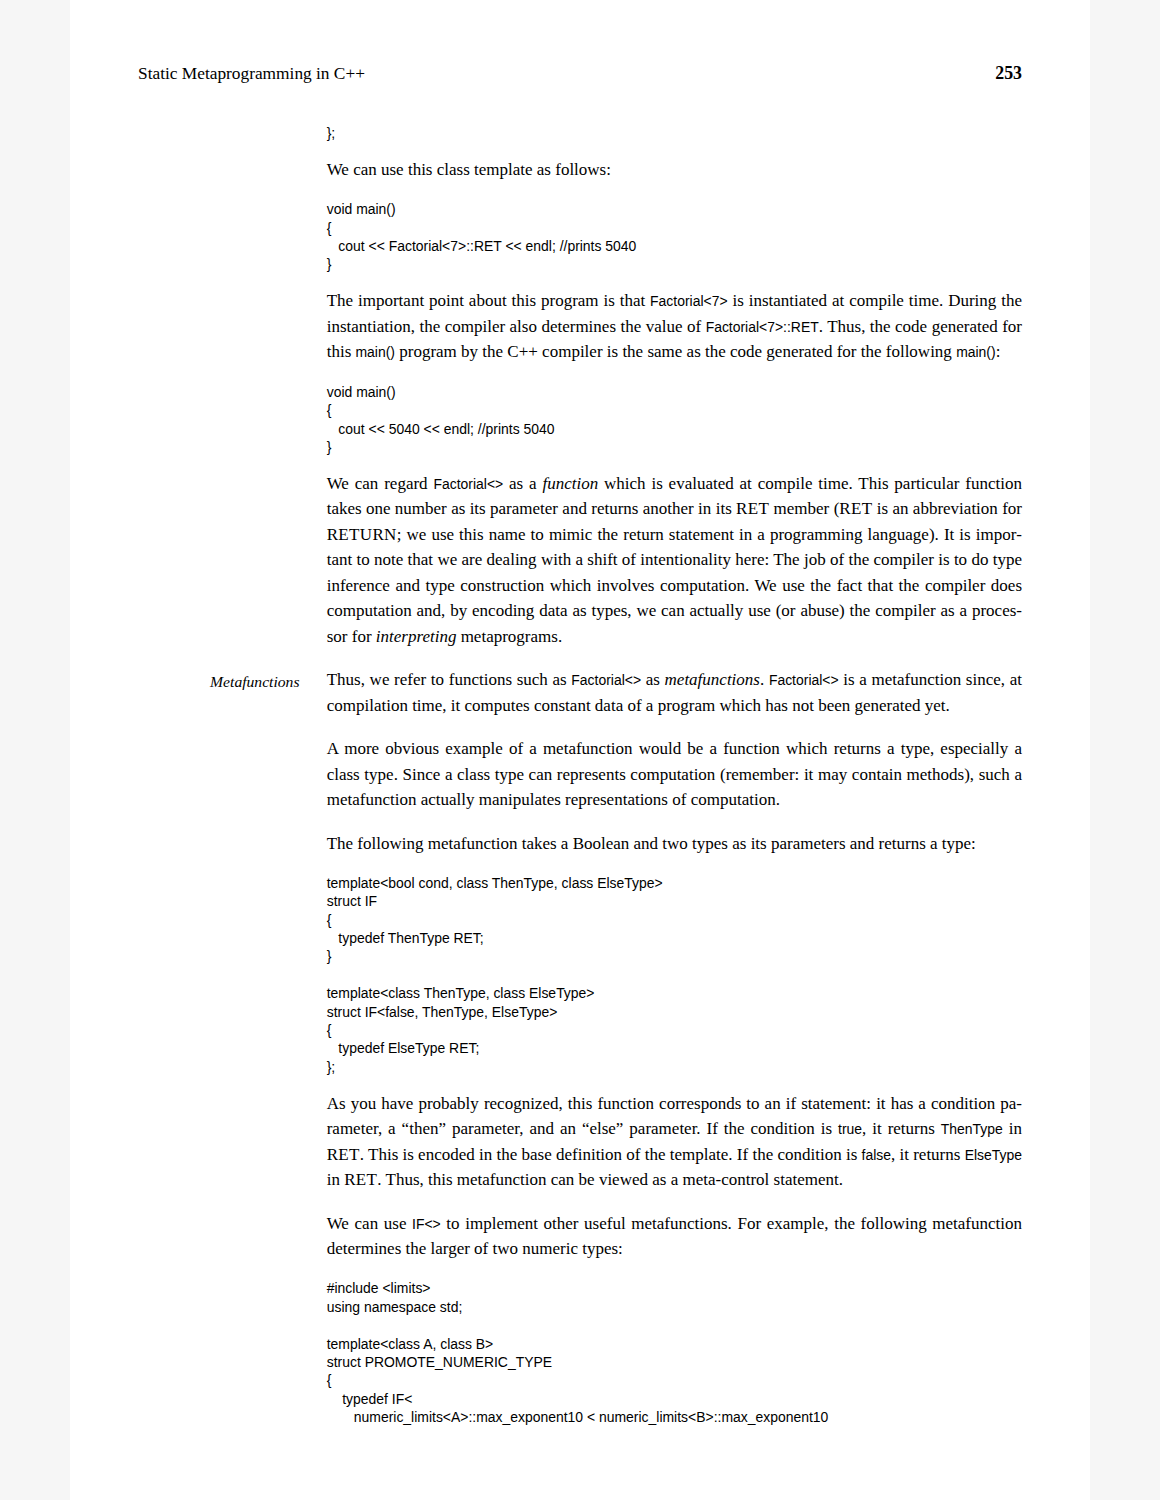Static Metaprogramming in C++
253
};
We can use this class template as follows:
void main()
{
   cout << Factorial<7>::RET << endl; //prints 5040
}
The important point about this program is that Factorial<7> is instantiated at compile time. During the instantiation, the compiler also determines the value of Factorial<7>::RET. Thus, the code generated for this main() program by the C++ compiler is the same as the code generated for the following main():
void main()
{
   cout << 5040 << endl; //prints 5040
}
We can regard Factorial<> as a function which is evaluated at compile time. This particular function takes one number as its parameter and returns another in its RET member (RET is an abbreviation for RETURN; we use this name to mimic the return statement in a programming language). It is important to note that we are dealing with a shift of intentionality here: The job of the compiler is to do type inference and type construction which involves computation. We use the fact that the compiler does computation and, by encoding data as types, we can actually use (or abuse) the compiler as a processor for interpreting metaprograms.
Metafunctions
Thus, we refer to functions such as Factorial<> as metafunctions. Factorial<> is a metafunction since, at compilation time, it computes constant data of a program which has not been generated yet.
A more obvious example of a metafunction would be a function which returns a type, especially a class type. Since a class type can represents computation (remember: it may contain methods), such a metafunction actually manipulates representations of computation.
The following metafunction takes a Boolean and two types as its parameters and returns a type:
template<bool cond, class ThenType, class ElseType>
struct IF
{
   typedef ThenType RET;
}

template<class ThenType, class ElseType>
struct IF<false, ThenType, ElseType>
{
   typedef ElseType RET;
};
As you have probably recognized, this function corresponds to an if statement: it has a condition parameter, a “then” parameter, and an “else” parameter. If the condition is true, it returns ThenType in RET. This is encoded in the base definition of the template. If the condition is false, it returns ElseType in RET. Thus, this metafunction can be viewed as a meta-control statement.
We can use IF<> to implement other useful metafunctions. For example, the following metafunction determines the larger of two numeric types:
#include <limits>
using namespace std;

template<class A, class B>
struct PROMOTE_NUMERIC_TYPE
{
    typedef IF<
       numeric_limits<A>::max_exponent10 < numeric_limits<B>::max_exponent10